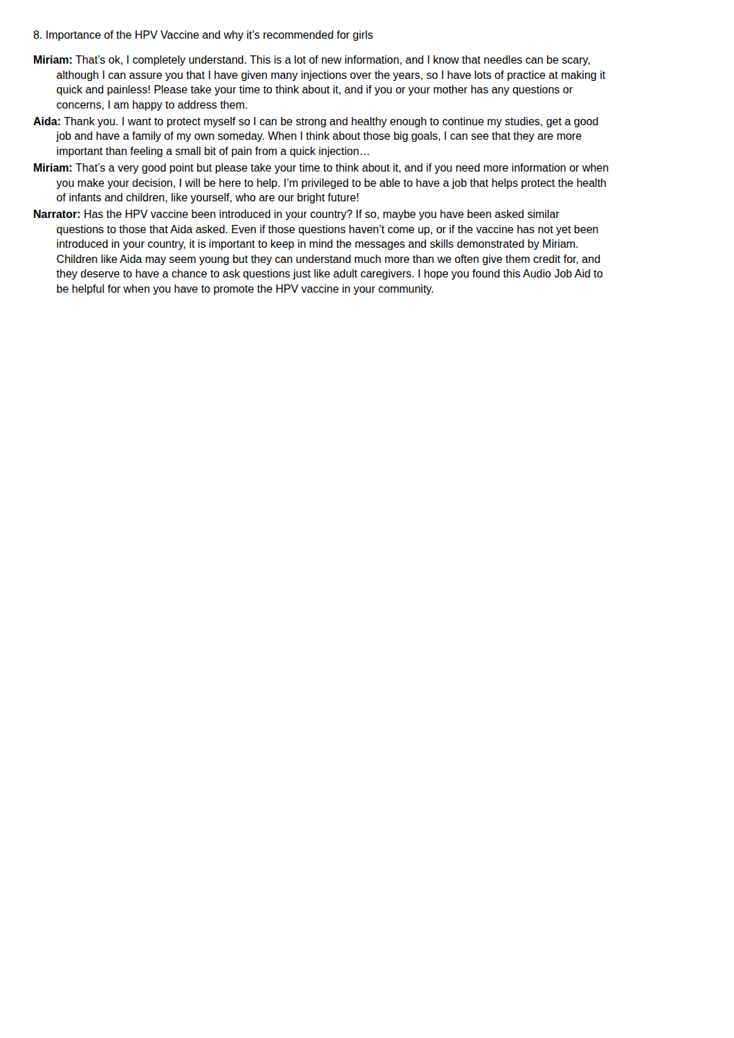8. Importance of the HPV Vaccine and why it’s recommended for girls
Miriam: That’s ok, I completely understand. This is a lot of new information, and I know that needles can be scary, although I can assure you that I have given many injections over the years, so I have lots of practice at making it quick and painless! Please take your time to think about it, and if you or your mother has any questions or concerns, I am happy to address them.
Aida: Thank you. I want to protect myself so I can be strong and healthy enough to continue my studies, get a good job and have a family of my own someday. When I think about those big goals, I can see that they are more important than feeling a small bit of pain from a quick injection…
Miriam: That’s a very good point but please take your time to think about it, and if you need more information or when you make your decision, I will be here to help. I’m privileged to be able to have a job that helps protect the health of infants and children, like yourself, who are our bright future!
Narrator: Has the HPV vaccine been introduced in your country? If so, maybe you have been asked similar questions to those that Aida asked. Even if those questions haven’t come up, or if the vaccine has not yet been introduced in your country, it is important to keep in mind the messages and skills demonstrated by Miriam. Children like Aida may seem young but they can understand much more than we often give them credit for, and they deserve to have a chance to ask questions just like adult caregivers. I hope you found this Audio Job Aid to be helpful for when you have to promote the HPV vaccine in your community.